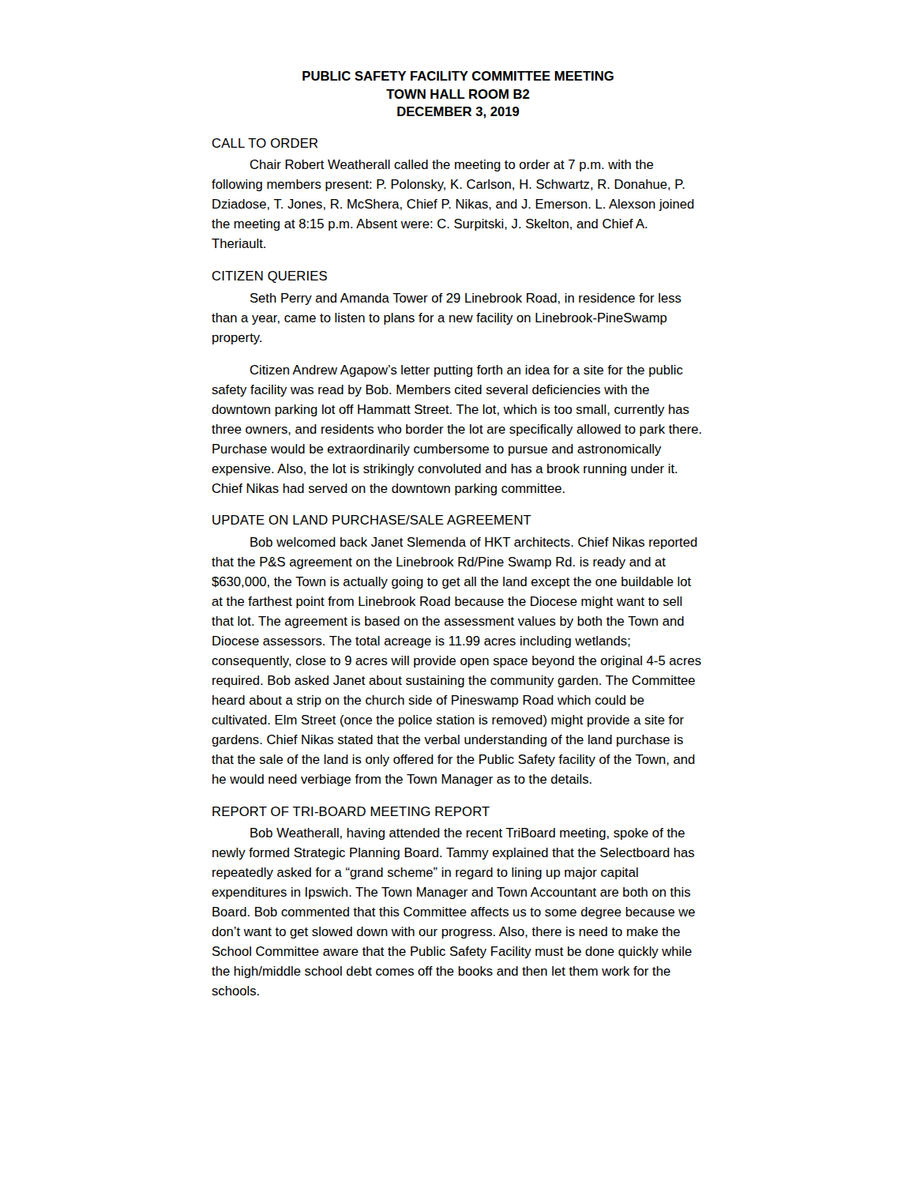PUBLIC SAFETY FACILITY COMMITTEE MEETING TOWN HALL ROOM B2 DECEMBER 3, 2019
Call to Order
Chair Robert Weatherall called the meeting to order at 7 p.m. with the following members present: P. Polonsky, K. Carlson, H. Schwartz, R. Donahue, P. Dziadose, T. Jones, R. McShera, Chief P. Nikas, and J. Emerson. L. Alexson joined the meeting at 8:15 p.m. Absent were: C. Surpitski, J. Skelton, and Chief A. Theriault.
Citizen Queries
Seth Perry and Amanda Tower of 29 Linebrook Road, in residence for less than a year, came to listen to plans for a new facility on Linebrook-PineSwamp property.
Citizen Andrew Agapow’s letter putting forth an idea for a site for the public safety facility was read by Bob. Members cited several deficiencies with the downtown parking lot off Hammatt Street. The lot, which is too small, currently has three owners, and residents who border the lot are specifically allowed to park there. Purchase would be extraordinarily cumbersome to pursue and astronomically expensive. Also, the lot is strikingly convoluted and has a brook running under it. Chief Nikas had served on the downtown parking committee.
Update on Land Purchase/Sale Agreement
Bob welcomed back Janet Slemenda of HKT architects. Chief Nikas reported that the P&S agreement on the Linebrook Rd/Pine Swamp Rd. is ready and at $630,000, the Town is actually going to get all the land except the one buildable lot at the farthest point from Linebrook Road because the Diocese might want to sell that lot. The agreement is based on the assessment values by both the Town and Diocese assessors. The total acreage is 11.99 acres including wetlands; consequently, close to 9 acres will provide open space beyond the original 4-5 acres required. Bob asked Janet about sustaining the community garden. The Committee heard about a strip on the church side of Pineswamp Road which could be cultivated. Elm Street (once the police station is removed) might provide a site for gardens. Chief Nikas stated that the verbal understanding of the land purchase is that the sale of the land is only offered for the Public Safety facility of the Town, and he would need verbiage from the Town Manager as to the details.
Report of Tri-Board Meeting Report
Bob Weatherall, having attended the recent TriBoard meeting, spoke of the newly formed Strategic Planning Board. Tammy explained that the Selectboard has repeatedly asked for a “grand scheme” in regard to lining up major capital expenditures in Ipswich. The Town Manager and Town Accountant are both on this Board. Bob commented that this Committee affects us to some degree because we don’t want to get slowed down with our progress. Also, there is need to make the School Committee aware that the Public Safety Facility must be done quickly while the high/middle school debt comes off the books and then let them work for the schools.